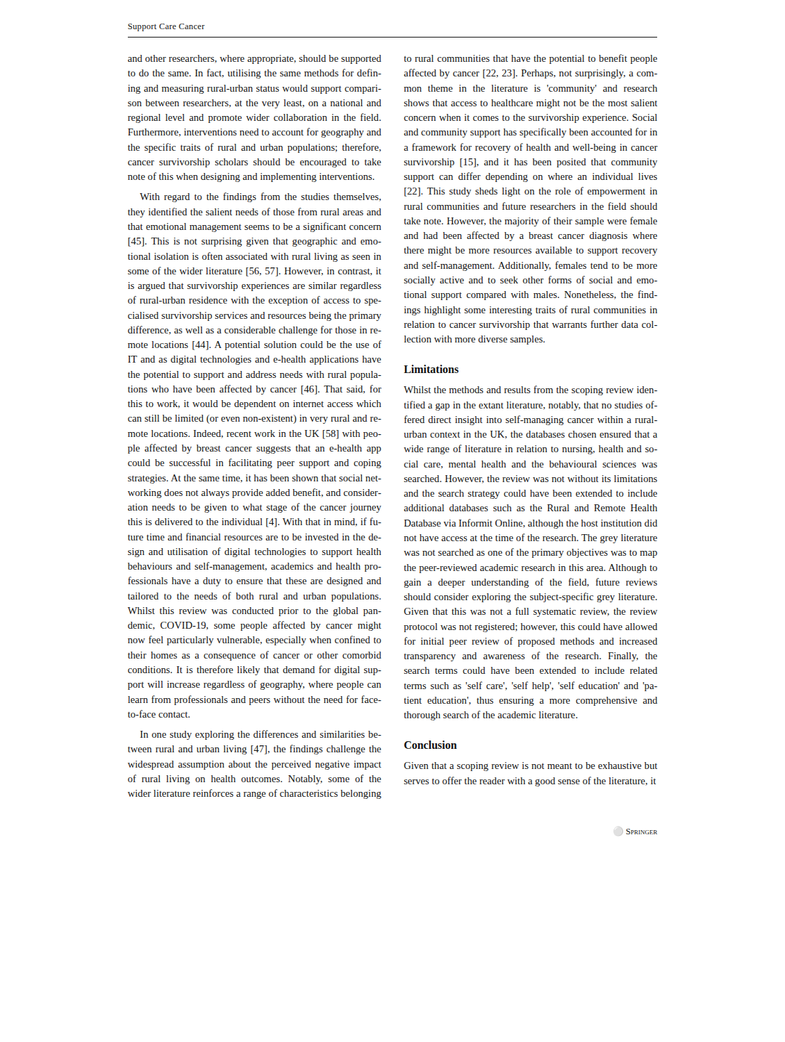Support Care Cancer
and other researchers, where appropriate, should be supported to do the same. In fact, utilising the same methods for defining and measuring rural-urban status would support comparison between researchers, at the very least, on a national and regional level and promote wider collaboration in the field. Furthermore, interventions need to account for geography and the specific traits of rural and urban populations; therefore, cancer survivorship scholars should be encouraged to take note of this when designing and implementing interventions.
With regard to the findings from the studies themselves, they identified the salient needs of those from rural areas and that emotional management seems to be a significant concern [45]. This is not surprising given that geographic and emotional isolation is often associated with rural living as seen in some of the wider literature [56, 57]. However, in contrast, it is argued that survivorship experiences are similar regardless of rural-urban residence with the exception of access to specialised survivorship services and resources being the primary difference, as well as a considerable challenge for those in remote locations [44]. A potential solution could be the use of IT and as digital technologies and e-health applications have the potential to support and address needs with rural populations who have been affected by cancer [46]. That said, for this to work, it would be dependent on internet access which can still be limited (or even non-existent) in very rural and remote locations. Indeed, recent work in the UK [58] with people affected by breast cancer suggests that an e-health app could be successful in facilitating peer support and coping strategies. At the same time, it has been shown that social networking does not always provide added benefit, and consideration needs to be given to what stage of the cancer journey this is delivered to the individual [4]. With that in mind, if future time and financial resources are to be invested in the design and utilisation of digital technologies to support health behaviours and self-management, academics and health professionals have a duty to ensure that these are designed and tailored to the needs of both rural and urban populations. Whilst this review was conducted prior to the global pandemic, COVID-19, some people affected by cancer might now feel particularly vulnerable, especially when confined to their homes as a consequence of cancer or other comorbid conditions. It is therefore likely that demand for digital support will increase regardless of geography, where people can learn from professionals and peers without the need for face-to-face contact.
In one study exploring the differences and similarities between rural and urban living [47], the findings challenge the widespread assumption about the perceived negative impact of rural living on health outcomes. Notably, some of the wider literature reinforces a range of characteristics belonging to rural communities that have the potential to benefit people affected by cancer [22, 23]. Perhaps, not surprisingly, a common theme in the literature is 'community' and research shows that access to healthcare might not be the most salient concern when it comes to the survivorship experience. Social and community support has specifically been accounted for in a framework for recovery of health and well-being in cancer survivorship [15], and it has been posited that community support can differ depending on where an individual lives [22]. This study sheds light on the role of empowerment in rural communities and future researchers in the field should take note. However, the majority of their sample were female and had been affected by a breast cancer diagnosis where there might be more resources available to support recovery and self-management. Additionally, females tend to be more socially active and to seek other forms of social and emotional support compared with males. Nonetheless, the findings highlight some interesting traits of rural communities in relation to cancer survivorship that warrants further data collection with more diverse samples.
Limitations
Whilst the methods and results from the scoping review identified a gap in the extant literature, notably, that no studies offered direct insight into self-managing cancer within a rural-urban context in the UK, the databases chosen ensured that a wide range of literature in relation to nursing, health and social care, mental health and the behavioural sciences was searched. However, the review was not without its limitations and the search strategy could have been extended to include additional databases such as the Rural and Remote Health Database via Informit Online, although the host institution did not have access at the time of the research. The grey literature was not searched as one of the primary objectives was to map the peer-reviewed academic research in this area. Although to gain a deeper understanding of the field, future reviews should consider exploring the subject-specific grey literature. Given that this was not a full systematic review, the review protocol was not registered; however, this could have allowed for initial peer review of proposed methods and increased transparency and awareness of the research. Finally, the search terms could have been extended to include related terms such as 'self care', 'self help', 'self education' and 'patient education', thus ensuring a more comprehensive and thorough search of the academic literature.
Conclusion
Given that a scoping review is not meant to be exhaustive but serves to offer the reader with a good sense of the literature, it
⚪ Springer